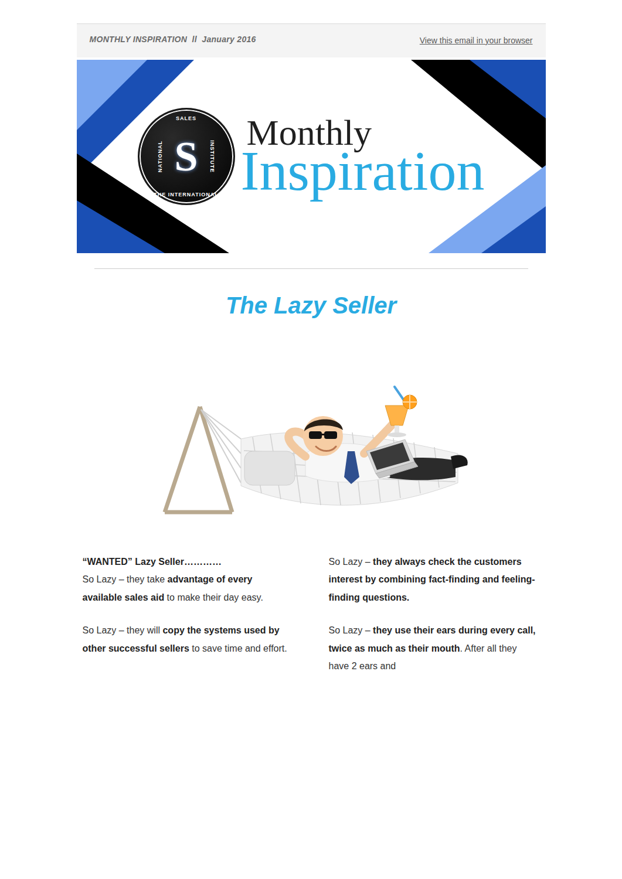MONTHLY INSPIRATION ll January 2016
View this email in your browser
SALES INSTITUTE THE INTERNATIONAL NATIONAL
S
Monthly Inspiration
The Lazy Seller
“WANTED” Lazy Seller…………
So Lazy – they take advantage of every available sales aid to make their day easy.
So Lazy – they will copy the systems used by other successful sellers to save time and effort.
So Lazy – they always check the customers interest by combining fact-finding and feeling-finding questions.
So Lazy – they use their ears during every call, twice as much as their mouth. After all they have 2 ears and